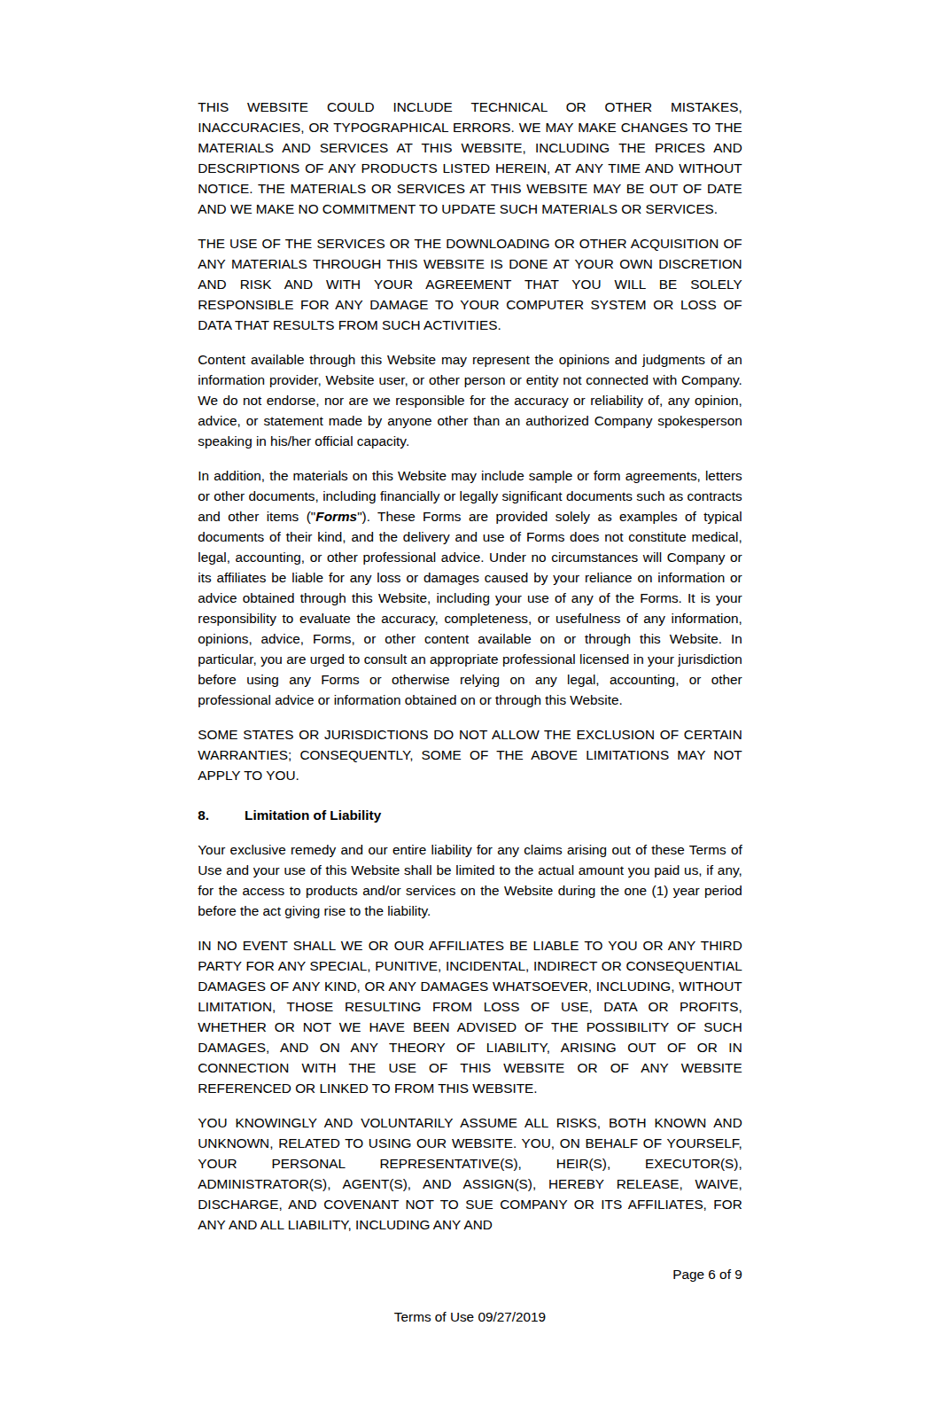This website could include technical or other mistakes, inaccuracies, or typographical errors. We may make changes to the materials and services at this website, including the prices and descriptions of any products listed herein, at any time and without notice. The materials or services at this website may be out of date and we make no commitment to update such materials or services.
The use of the services or the downloading or other acquisition of any materials through this website is done at your own discretion and risk and with your agreement that you will be solely responsible for any damage to your computer system or loss of data that results from such activities.
Content available through this Website may represent the opinions and judgments of an information provider, Website user, or other person or entity not connected with Company. We do not endorse, nor are we responsible for the accuracy or reliability of, any opinion, advice, or statement made by anyone other than an authorized Company spokesperson speaking in his/her official capacity.
In addition, the materials on this Website may include sample or form agreements, letters or other documents, including financially or legally significant documents such as contracts and other items ("Forms"). These Forms are provided solely as examples of typical documents of their kind, and the delivery and use of Forms does not constitute medical, legal, accounting, or other professional advice. Under no circumstances will Company or its affiliates be liable for any loss or damages caused by your reliance on information or advice obtained through this Website, including your use of any of the Forms. It is your responsibility to evaluate the accuracy, completeness, or usefulness of any information, opinions, advice, Forms, or other content available on or through this Website. In particular, you are urged to consult an appropriate professional licensed in your jurisdiction before using any Forms or otherwise relying on any legal, accounting, or other professional advice or information obtained on or through this Website.
Some states or jurisdictions do not allow the exclusion of certain warranties; consequently, some of the above limitations may not apply to you.
8. Limitation of Liability
Your exclusive remedy and our entire liability for any claims arising out of these Terms of Use and your use of this Website shall be limited to the actual amount you paid us, if any, for the access to products and/or services on the Website during the one (1) year period before the act giving rise to the liability.
In no event shall we or our affiliates be liable to you or any third party for any special, punitive, incidental, indirect or consequential damages of any kind, or any damages whatsoever, including, without limitation, those resulting from loss of use, data or profits, whether or not we have been advised of the possibility of such damages, and on any theory of liability, arising out of or in connection with the use of this website or of any website referenced or linked to from this website.
You knowingly and voluntarily assume all risks, both known and unknown, related to using our website. You, on behalf of yourself, your personal representative(s), heir(s), executor(s), administrator(s), agent(s), and assign(s), hereby release, waive, discharge, and covenant not to sue company or its affiliates, for any and all liability, including any and
Page 6 of 9
Terms of Use 09/27/2019